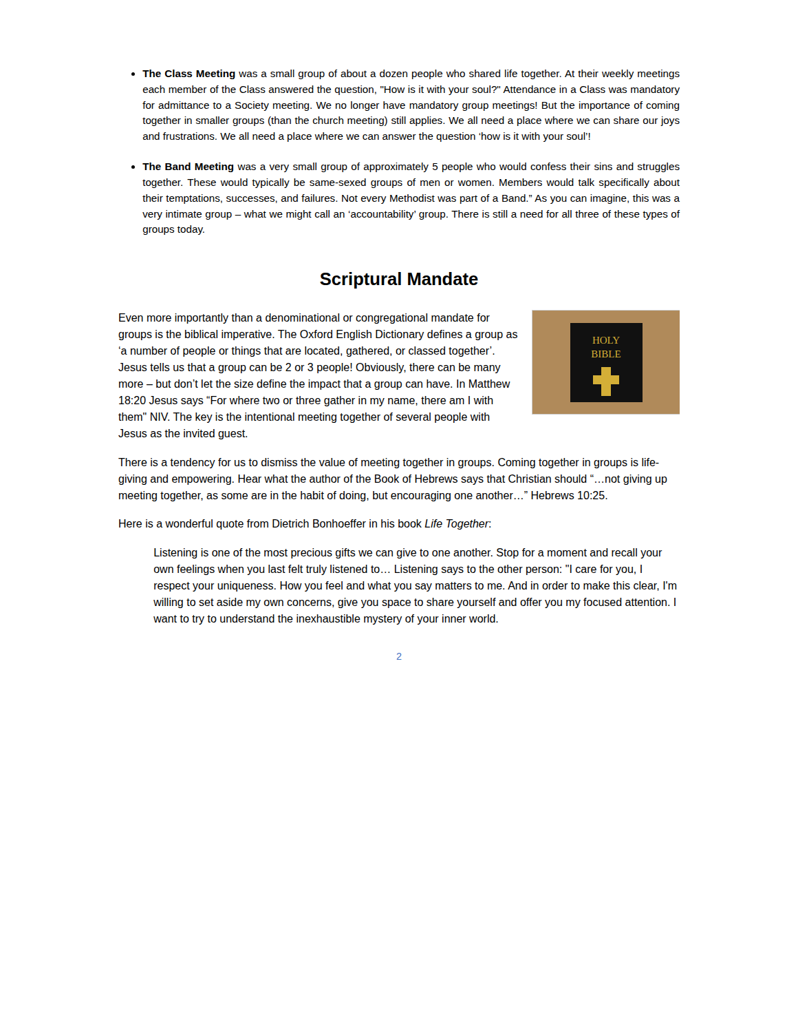The Class Meeting was a small group of about a dozen people who shared life together. At their weekly meetings each member of the Class answered the question, "How is it with your soul?" Attendance in a Class was mandatory for admittance to a Society meeting. We no longer have mandatory group meetings! But the importance of coming together in smaller groups (than the church meeting) still applies. We all need a place where we can share our joys and frustrations. We all need a place where we can answer the question ‘how is it with your soul’!
The Band Meeting was a very small group of approximately 5 people who would confess their sins and struggles together. These would typically be same-sexed groups of men or women. Members would talk specifically about their temptations, successes, and failures. Not every Methodist was part of a Band.” As you can imagine, this was a very intimate group – what we might call an ‘accountability’ group. There is still a need for all three of these types of groups today.
Scriptural Mandate
Even more importantly than a denominational or congregational mandate for groups is the biblical imperative. The Oxford English Dictionary defines a group as ‘a number of people or things that are located, gathered, or classed together’. Jesus tells us that a group can be 2 or 3 people! Obviously, there can be many more – but don’t let the size define the impact that a group can have. In Matthew 18:20 Jesus says “For where two or three gather in my name, there am I with them" NIV. The key is the intentional meeting together of several people with Jesus as the invited guest.
There is a tendency for us to dismiss the value of meeting together in groups. Coming together in groups is life-giving and empowering. Hear what the author of the Book of Hebrews says that Christian should “…not giving up meeting together, as some are in the habit of doing, but encouraging one another…” Hebrews 10:25.
Here is a wonderful quote from Dietrich Bonhoeffer in his book Life Together:
Listening is one of the most precious gifts we can give to one another. Stop for a moment and recall your own feelings when you last felt truly listened to… Listening says to the other person: "I care for you, I respect your uniqueness. How you feel and what you say matters to me. And in order to make this clear, I'm willing to set aside my own concerns, give you space to share yourself and offer you my focused attention. I want to try to understand the inexhaustible mystery of your inner world.
2